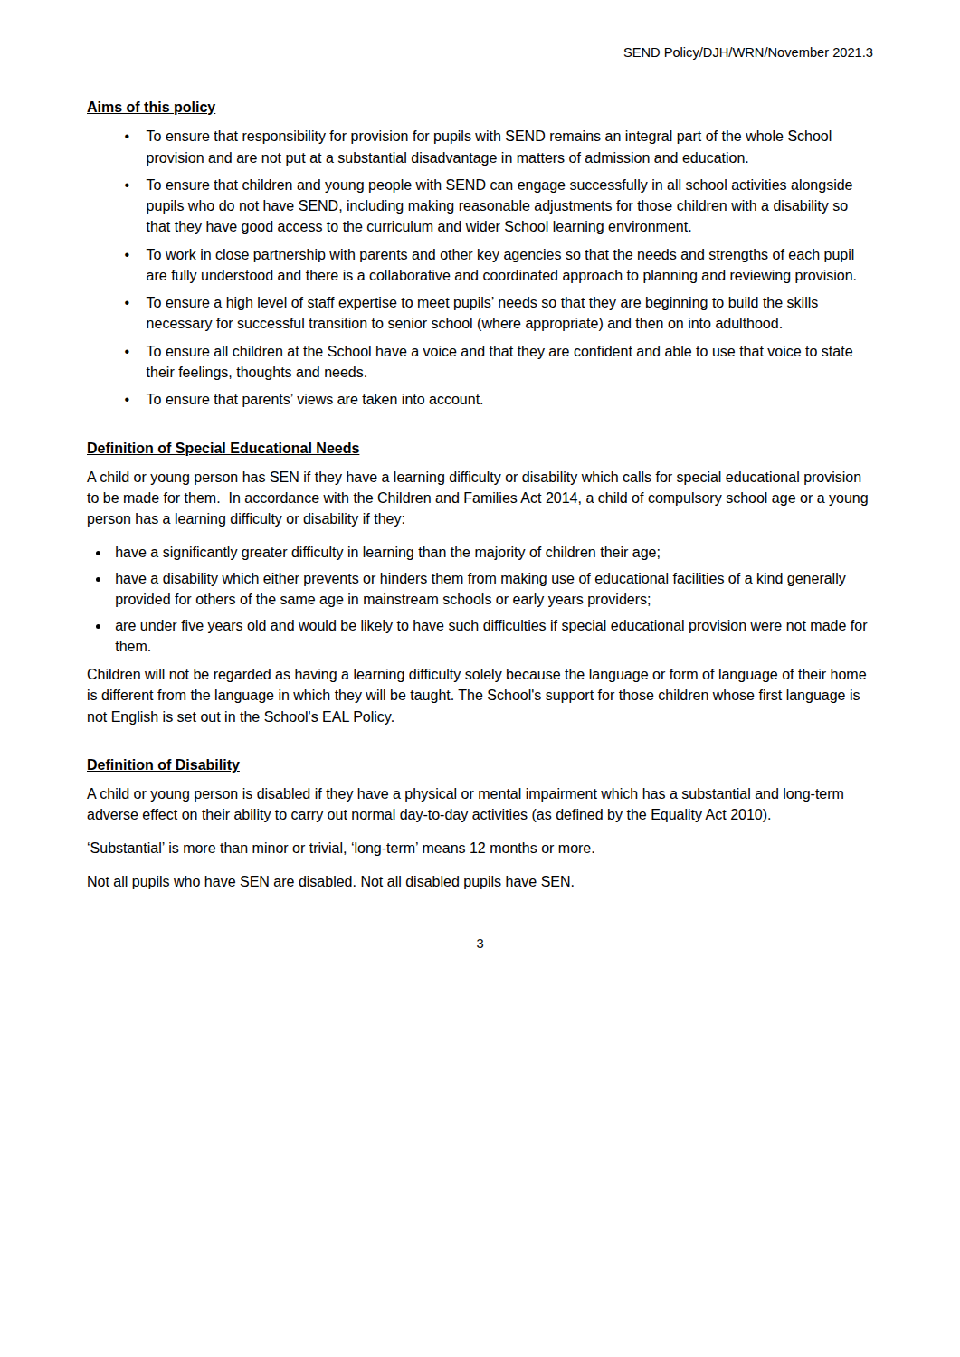SEND Policy/DJH/WRN/November 2021.3
Aims of this policy
To ensure that responsibility for provision for pupils with SEND remains an integral part of the whole School provision and are not put at a substantial disadvantage in matters of admission and education.
To ensure that children and young people with SEND can engage successfully in all school activities alongside pupils who do not have SEND, including making reasonable adjustments for those children with a disability so that they have good access to the curriculum and wider School learning environment.
To work in close partnership with parents and other key agencies so that the needs and strengths of each pupil are fully understood and there is a collaborative and coordinated approach to planning and reviewing provision.
To ensure a high level of staff expertise to meet pupils’ needs so that they are beginning to build the skills necessary for successful transition to senior school (where appropriate) and then on into adulthood.
To ensure all children at the School have a voice and that they are confident and able to use that voice to state their feelings, thoughts and needs.
To ensure that parents’ views are taken into account.
Definition of Special Educational Needs
A child or young person has SEN if they have a learning difficulty or disability which calls for special educational provision to be made for them. In accordance with the Children and Families Act 2014, a child of compulsory school age or a young person has a learning difficulty or disability if they:
have a significantly greater difficulty in learning than the majority of children their age;
have a disability which either prevents or hinders them from making use of educational facilities of a kind generally provided for others of the same age in mainstream schools or early years providers;
are under five years old and would be likely to have such difficulties if special educational provision were not made for them.
Children will not be regarded as having a learning difficulty solely because the language or form of language of their home is different from the language in which they will be taught. The School's support for those children whose first language is not English is set out in the School's EAL Policy.
Definition of Disability
A child or young person is disabled if they have a physical or mental impairment which has a substantial and long-term adverse effect on their ability to carry out normal day-to-day activities (as defined by the Equality Act 2010).
‘Substantial’ is more than minor or trivial, ‘long-term’ means 12 months or more.
Not all pupils who have SEN are disabled. Not all disabled pupils have SEN.
3